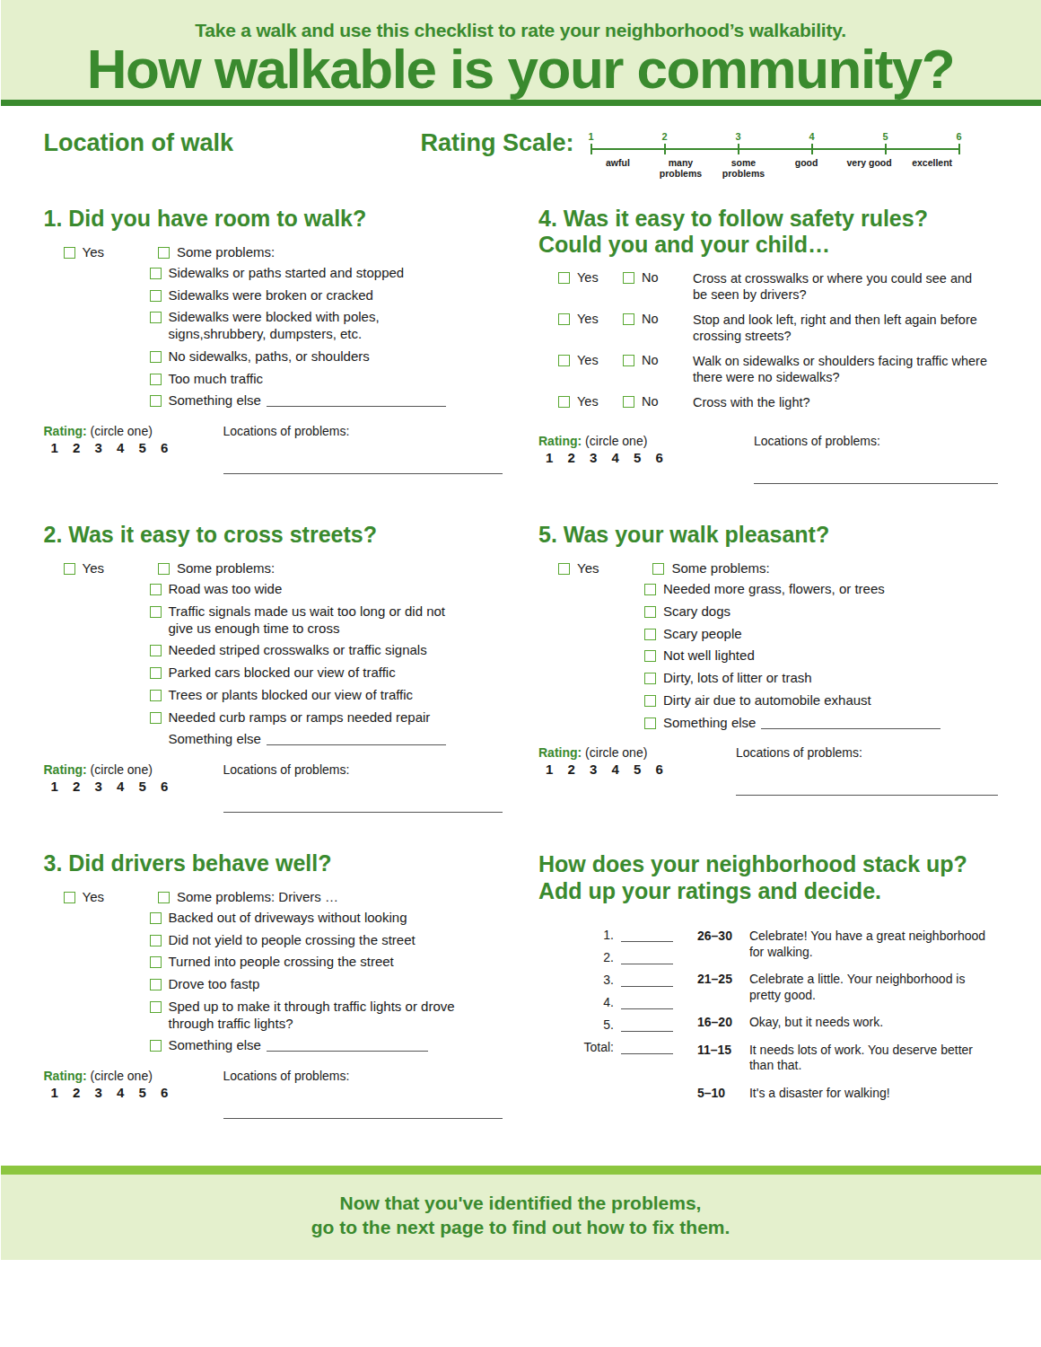Take a walk and use this checklist to rate your neighborhood’s walkability.
How walkable is your community?
Location of walk
Rating Scale:
123456
awful many
problems some
problems good very good excellent
1. Did you have room to walk?
Yes Some problems:
Sidewalks or paths started and stopped
Sidewalks were broken or cracked
Sidewalks were blocked with poles, signs,shrubbery, dumpsters, etc.
No sidewalks, paths, or shoulders
Too much traffic
Something else
Rating: (circle one)
1 2 3 4 5 6
Locations of problems:
4. Was it easy to follow safety rules?Could you and your child…
| Yes | No | Cross at crosswalks or where you could see and be seen by drivers? |
| Yes | No | Stop and look left, right and then left again before crossing streets? |
| Yes | No | Walk on sidewalks or shoulders facing traffic where there were no sidewalks? |
| Yes | No | Cross with the light? |
Rating: (circle one)
1 2 3 4 5 6
Locations of problems:
2. Was it easy to cross streets?
Yes Some problems:
Road was too wide
Traffic signals made us wait too long or did not give us enough time to cross
Needed striped crosswalks or traffic signals
Parked cars blocked our view of traffic
Trees or plants blocked our view of traffic
Needed curb ramps or ramps needed repair
Something else
Rating: (circle one)
1 2 3 4 5 6
Locations of problems:
5. Was your walk pleasant?
Yes Some problems:
Needed more grass, flowers, or trees
Scary dogs
Scary people
Not well lighted
Dirty, lots of litter or trash
Dirty air due to automobile exhaust
Something else
Rating: (circle one)
1 2 3 4 5 6
Locations of problems:
3. Did drivers behave well?
Yes Some problems: Drivers …
Backed out of driveways without looking
Did not yield to people crossing the street
Turned into people crossing the street
Drove too fastp
Sped up to make it through traffic lights or drove through traffic lights?
Something else
Rating: (circle one)
1 2 3 4 5 6
Locations of problems:
How does your neighborhood stack up?
Add up your ratings and decide.
1.
2.
3.
4.
5.
Total:
| 26–30 | Celebrate! You have a great neighborhood for walking. |
| 21–25 | Celebrate a little. Your neighborhood is pretty good. |
| 16–20 | Okay, but it needs work. |
| 11–15 | It needs lots of work. You deserve better than that. |
| 5–10 | It's a disaster for walking! |
Now that you've identified the problems,
go to the next page to find out how to fix them.